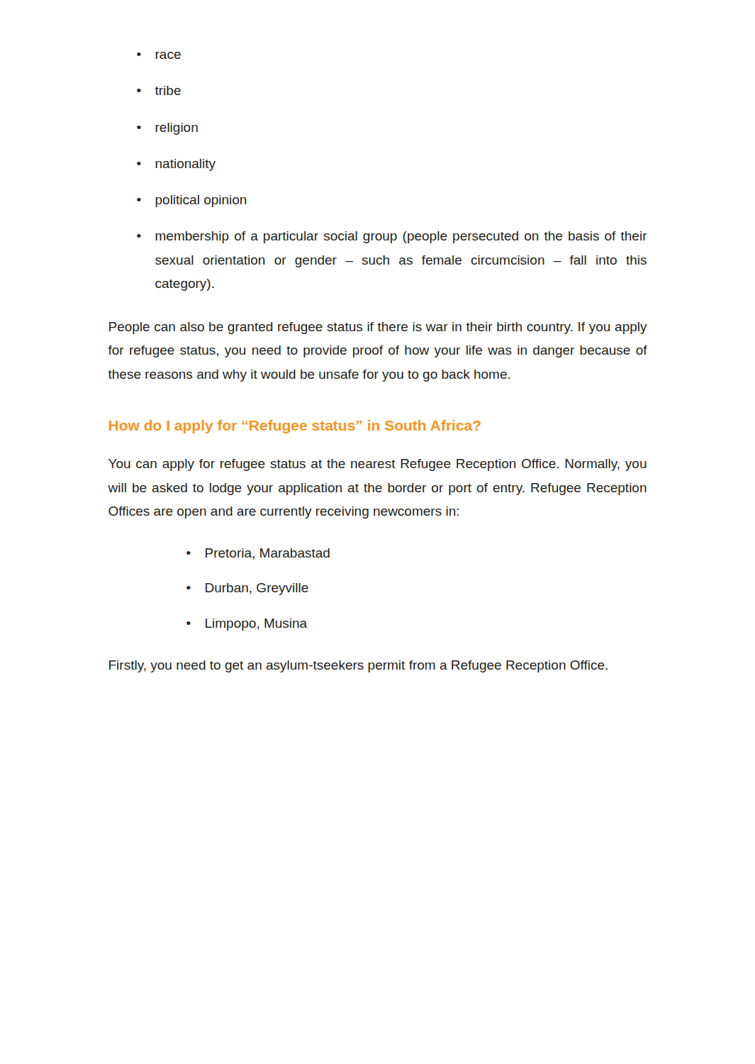race
tribe
religion
nationality
political opinion
membership of a particular social group (people persecuted on the basis of their sexual orientation or gender – such as female circumcision – fall into this category).
People can also be granted refugee status if there is war in their birth country. If you apply for refugee status, you need to provide proof of how your life was in danger because of these reasons and why it would be unsafe for you to go back home.
How do I apply for “Refugee status” in South Africa?
You can apply for refugee status at the nearest Refugee Reception Office. Normally, you will be asked to lodge your application at the border or port of entry. Refugee Reception Offices are open and are currently receiving newcomers in:
Pretoria, Marabastad
Durban, Greyville
Limpopo, Musina
Firstly, you need to get an asylum-tseekers permit from a Refugee Reception Office.